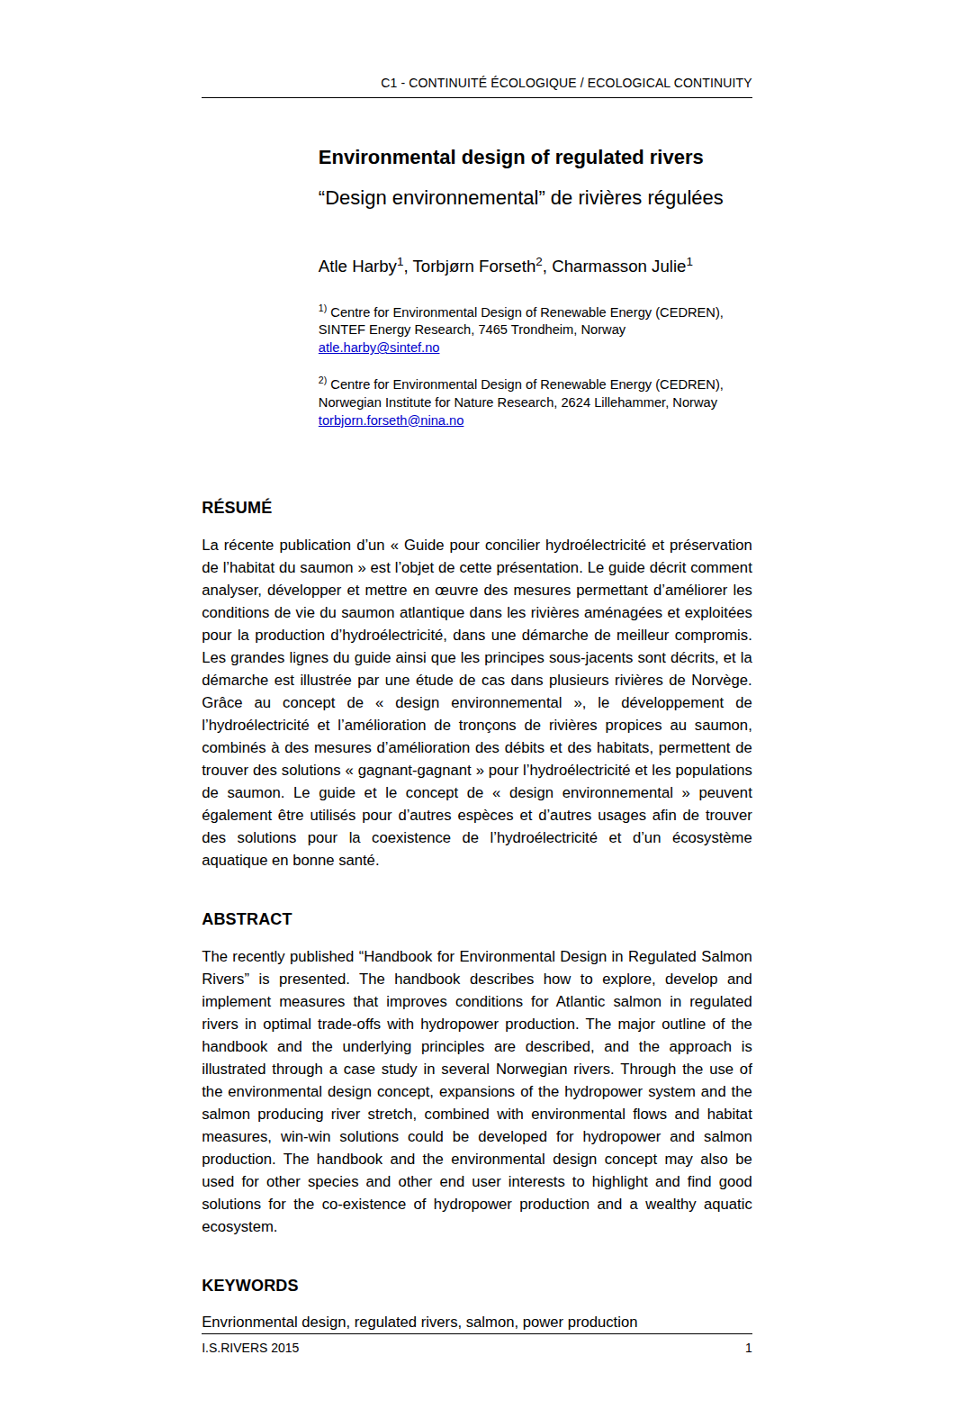C1 - CONTINUITÉ ÉCOLOGIQUE / ECOLOGICAL CONTINUITY
Environmental design of regulated rivers
“Design environnemental” de rivières régulées
Atle Harby1, Torbjørn Forseth2, Charmasson Julie1
1) Centre for Environmental Design of Renewable Energy (CEDREN),
SINTEF Energy Research, 7465 Trondheim, Norway
atle.harby@sintef.no
2) Centre for Environmental Design of Renewable Energy (CEDREN),
Norwegian Institute for Nature Research, 2624 Lillehammer, Norway
torbjorn.forseth@nina.no
RÉSUMÉ
La récente publication d’un « Guide pour concilier hydroélectricité et préservation de l’habitat du saumon » est l’objet de cette présentation. Le guide décrit comment analyser, développer et mettre en œuvre des mesures permettant d’améliorer les conditions de vie du saumon atlantique dans les rivières aménagées et exploitées pour la production d’hydroélectricité, dans une démarche de meilleur compromis. Les grandes lignes du guide ainsi que les principes sous-jacents sont décrits, et la démarche est illustrée par une étude de cas dans plusieurs rivières de Norvège. Grâce au concept de « design environnemental », le développement de l’hydroélectricité et l’amélioration de tronçons de rivières propices au saumon, combinés à des mesures d’amélioration des débits et des habitats, permettent de trouver des solutions « gagnant-gagnant » pour l’hydroélectricité et les populations de saumon. Le guide et le concept de « design environnemental » peuvent également être utilisés pour d’autres espèces et d’autres usages afin de trouver des solutions pour la coexistence de l’hydroélectricité et d’un écosystème aquatique en bonne santé.
ABSTRACT
The recently published “Handbook for Environmental Design in Regulated Salmon Rivers” is presented. The handbook describes how to explore, develop and implement measures that improves conditions for Atlantic salmon in regulated rivers in optimal trade-offs with hydropower production. The major outline of the handbook and the underlying principles are described, and the approach is illustrated through a case study in several Norwegian rivers. Through the use of the environmental design concept, expansions of the hydropower system and the salmon producing river stretch, combined with environmental flows and habitat measures, win-win solutions could be developed for hydropower and salmon production. The handbook and the environmental design concept may also be used for other species and other end user interests to highlight and find good solutions for the co-existence of hydropower production and a wealthy aquatic ecosystem.
KEYWORDS
Envrionmental design, regulated rivers, salmon, power production
I.S.RIVERS 2015 1